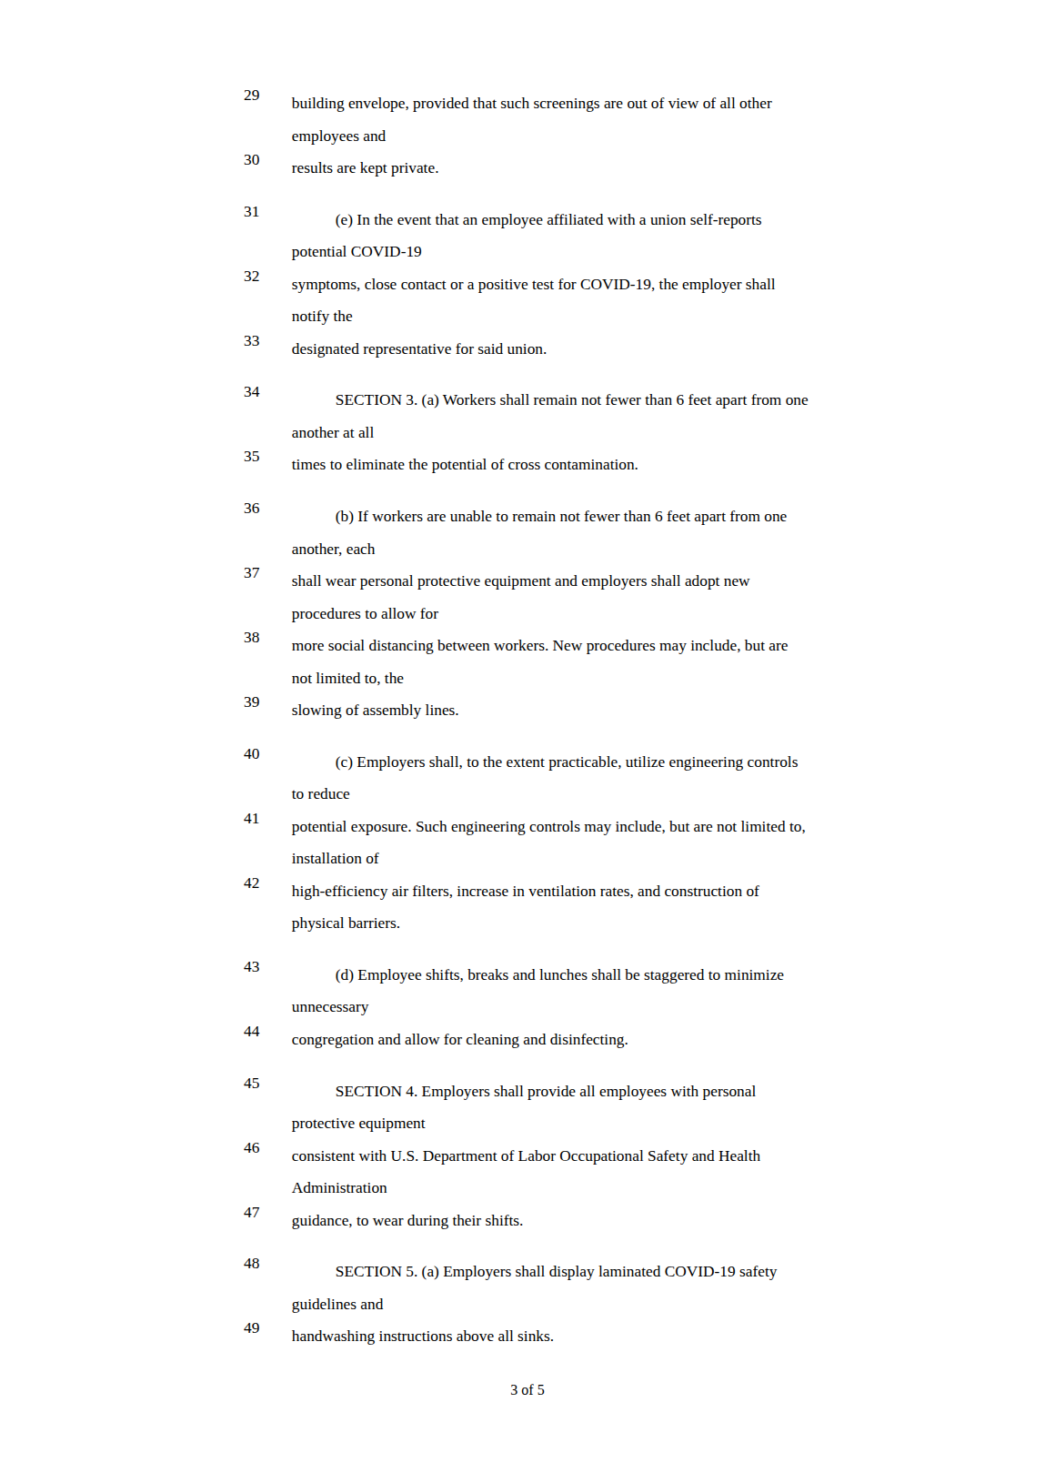| 29 | building envelope, provided that such screenings are out of view of all other employees and |
| 30 | results are kept private. |
| 31 | (e) In the event that an employee affiliated with a union self-reports potential COVID-19 |
| 32 | symptoms, close contact or a positive test for COVID-19, the employer shall notify the |
| 33 | designated representative for said union. |
| 34 | SECTION 3. (a) Workers shall remain not fewer than 6 feet apart from one another at all |
| 35 | times to eliminate the potential of cross contamination. |
| 36 | (b) If workers are unable to remain not fewer than 6 feet apart from one another, each |
| 37 | shall wear personal protective equipment and employers shall adopt new procedures to allow for |
| 38 | more social distancing between workers. New procedures may include, but are not limited to, the |
| 39 | slowing of assembly lines. |
| 40 | (c) Employers shall, to the extent practicable, utilize engineering controls to reduce |
| 41 | potential exposure. Such engineering controls may include, but are not limited to, installation of |
| 42 | high-efficiency air filters, increase in ventilation rates, and construction of physical barriers. |
| 43 | (d) Employee shifts, breaks and lunches shall be staggered to minimize unnecessary |
| 44 | congregation and allow for cleaning and disinfecting. |
| 45 | SECTION 4. Employers shall provide all employees with personal protective equipment |
| 46 | consistent with U.S. Department of Labor Occupational Safety and Health Administration |
| 47 | guidance, to wear during their shifts. |
| 48 | SECTION 5. (a) Employers shall display laminated COVID-19 safety guidelines and |
| 49 | handwashing instructions above all sinks. |
3 of 5